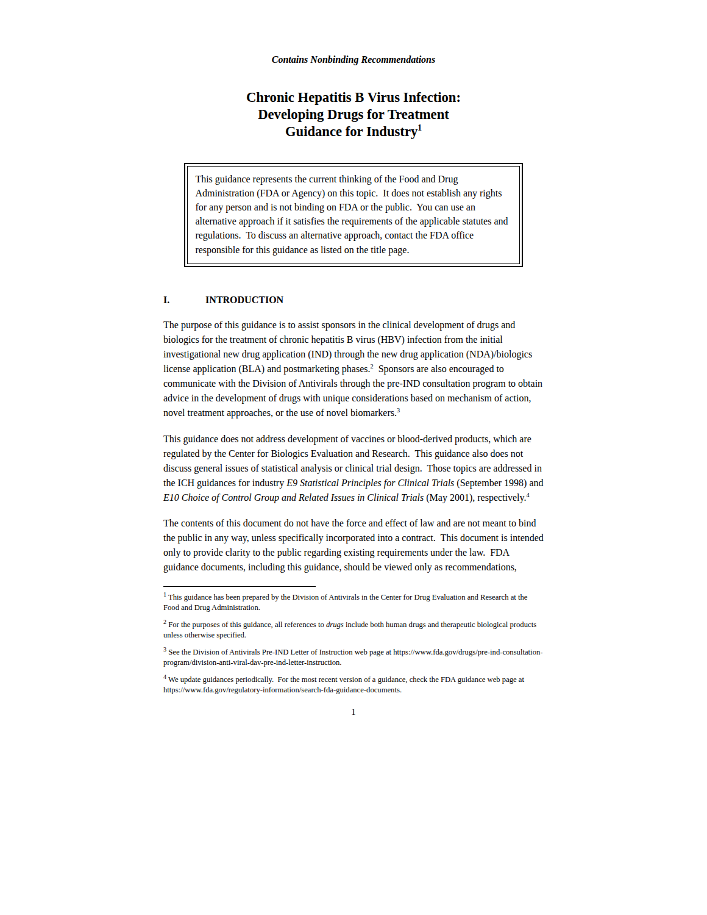Contains Nonbinding Recommendations
Chronic Hepatitis B Virus Infection:
Developing Drugs for Treatment
Guidance for Industry1
This guidance represents the current thinking of the Food and Drug Administration (FDA or Agency) on this topic. It does not establish any rights for any person and is not binding on FDA or the public. You can use an alternative approach if it satisfies the requirements of the applicable statutes and regulations. To discuss an alternative approach, contact the FDA office responsible for this guidance as listed on the title page.
I. INTRODUCTION
The purpose of this guidance is to assist sponsors in the clinical development of drugs and biologics for the treatment of chronic hepatitis B virus (HBV) infection from the initial investigational new drug application (IND) through the new drug application (NDA)/biologics license application (BLA) and postmarketing phases.2 Sponsors are also encouraged to communicate with the Division of Antivirals through the pre-IND consultation program to obtain advice in the development of drugs with unique considerations based on mechanism of action, novel treatment approaches, or the use of novel biomarkers.3
This guidance does not address development of vaccines or blood-derived products, which are regulated by the Center for Biologics Evaluation and Research. This guidance also does not discuss general issues of statistical analysis or clinical trial design. Those topics are addressed in the ICH guidances for industry E9 Statistical Principles for Clinical Trials (September 1998) and E10 Choice of Control Group and Related Issues in Clinical Trials (May 2001), respectively.4
The contents of this document do not have the force and effect of law and are not meant to bind the public in any way, unless specifically incorporated into a contract. This document is intended only to provide clarity to the public regarding existing requirements under the law. FDA guidance documents, including this guidance, should be viewed only as recommendations,
1 This guidance has been prepared by the Division of Antivirals in the Center for Drug Evaluation and Research at the Food and Drug Administration.
2 For the purposes of this guidance, all references to drugs include both human drugs and therapeutic biological products unless otherwise specified.
3 See the Division of Antivirals Pre-IND Letter of Instruction web page at https://www.fda.gov/drugs/pre-ind-consultation-program/division-anti-viral-dav-pre-ind-letter-instruction.
4 We update guidances periodically. For the most recent version of a guidance, check the FDA guidance web page at https://www.fda.gov/regulatory-information/search-fda-guidance-documents.
1